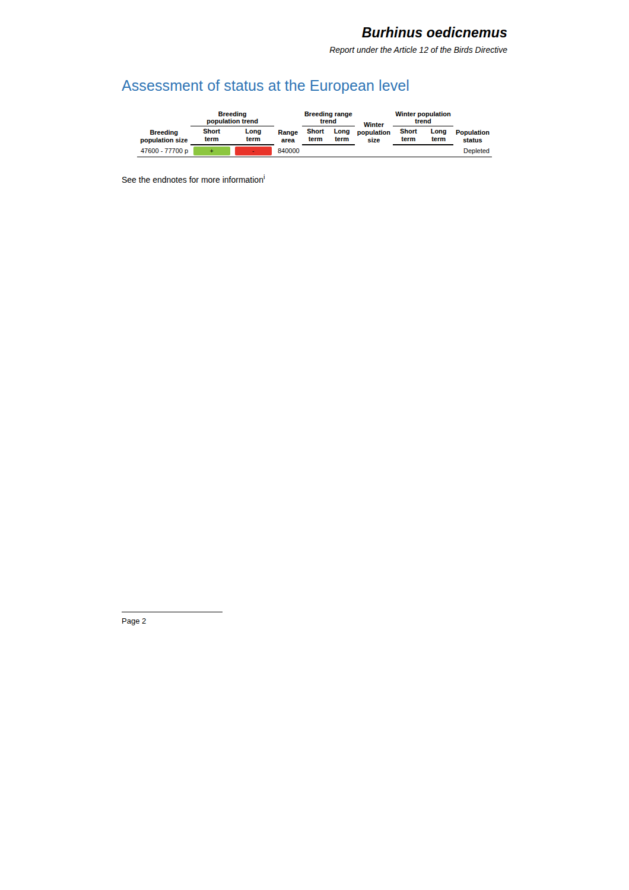Burhinus oedicnemus
Report under the Article 12 of the Birds Directive
Assessment of status at the European level
| Breeding population size | Breeding population trend | Range area | Breeding range trend | Winter population size | Winter population trend | Population status |
| --- | --- | --- | --- | --- | --- | --- |
| Short term | Long term | Short term | Long term | Short term | Long term |
| 47600 - 77700 p | + | - | 840000 | | | | | | Depleted |
See the endnotes for more informationi
Page 2